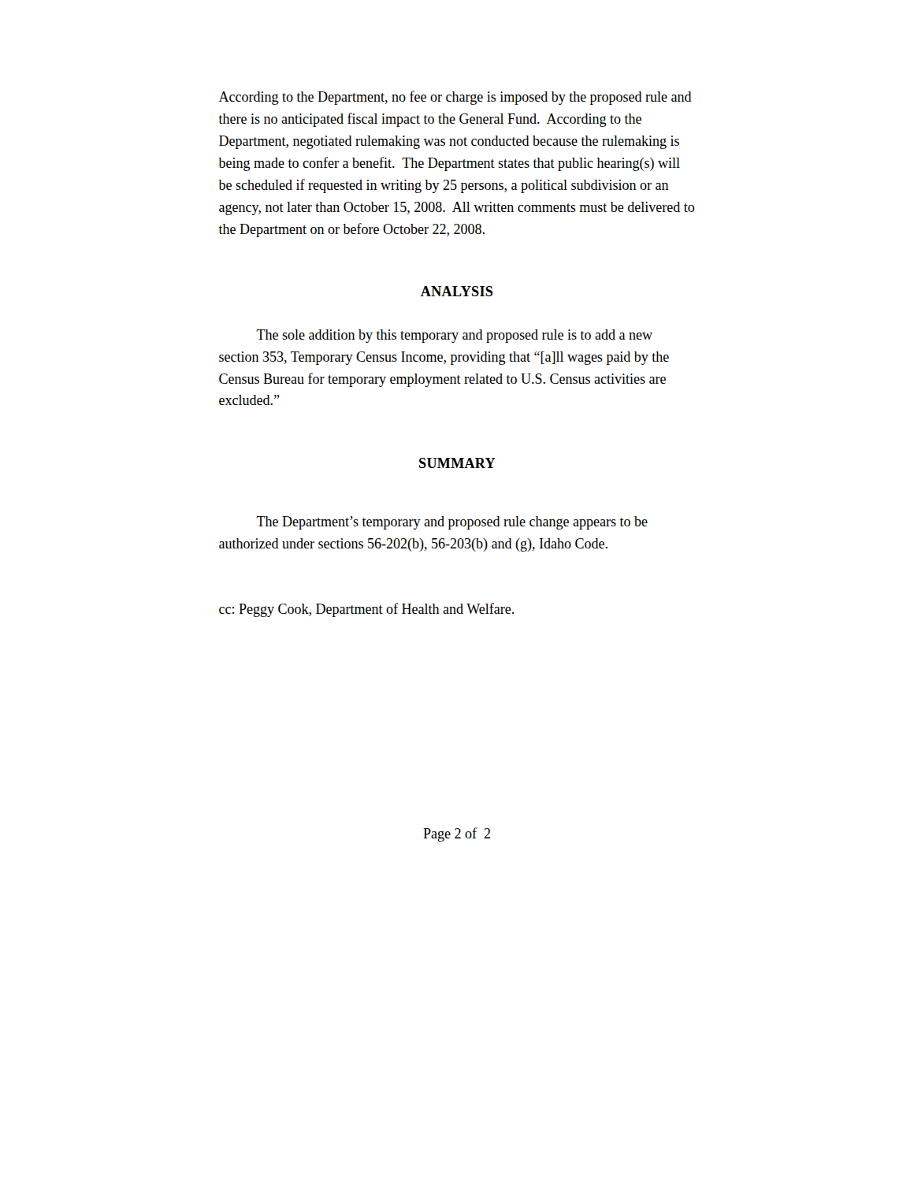According to the Department, no fee or charge is imposed by the proposed rule and there is no anticipated fiscal impact to the General Fund. According to the Department, negotiated rulemaking was not conducted because the rulemaking is being made to confer a benefit. The Department states that public hearing(s) will be scheduled if requested in writing by 25 persons, a political subdivision or an agency, not later than October 15, 2008. All written comments must be delivered to the Department on or before October 22, 2008.
ANALYSIS
The sole addition by this temporary and proposed rule is to add a new section 353, Temporary Census Income, providing that “[a]ll wages paid by the Census Bureau for temporary employment related to U.S. Census activities are excluded.”
SUMMARY
The Department’s temporary and proposed rule change appears to be authorized under sections 56-202(b), 56-203(b) and (g), Idaho Code.
cc: Peggy Cook, Department of Health and Welfare.
Page 2 of 2